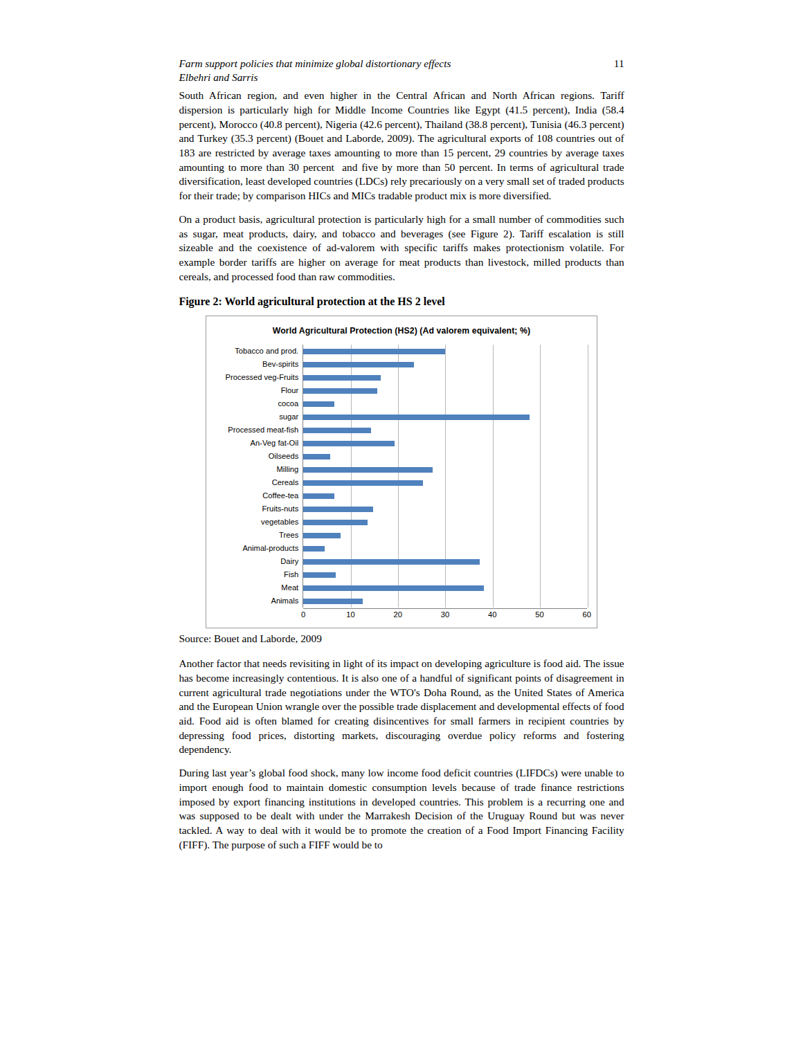Farm support policies that minimize global distortionary effects
11
Elbehri and Sarris
South African region, and even higher in the Central African and North African regions. Tariff dispersion is particularly high for Middle Income Countries like Egypt (41.5 percent), India (58.4 percent), Morocco (40.8 percent), Nigeria (42.6 percent), Thailand (38.8 percent), Tunisia (46.3 percent) and Turkey (35.3 percent) (Bouet and Laborde, 2009). The agricultural exports of 108 countries out of 183 are restricted by average taxes amounting to more than 15 percent, 29 countries by average taxes amounting to more than 30 percent and five by more than 50 percent. In terms of agricultural trade diversification, least developed countries (LDCs) rely precariously on a very small set of traded products for their trade; by comparison HICs and MICs tradable product mix is more diversified.
On a product basis, agricultural protection is particularly high for a small number of commodities such as sugar, meat products, dairy, and tobacco and beverages (see Figure 2). Tariff escalation is still sizeable and the coexistence of ad-valorem with specific tariffs makes protectionism volatile. For example border tariffs are higher on average for meat products than livestock, milled products than cereals, and processed food than raw commodities.
Figure 2: World agricultural protection at the HS 2 level
World Agricultural Protection (HS2) (Ad valorem equivalent; %)
| Tobacco and prod. | |
| Bev-spirits | |
| Processed veg-Fruits | |
| Flour | |
| cocoa | |
| sugar | |
| Processed meat-fish | |
| An-Veg fat-Oil | |
| Oilseeds | |
| Milling | |
| Cereals | |
| Coffee-tea | |
| Fruits-nuts | |
| vegetables | |
| Trees | |
| Animal-products | |
| Dairy | |
| Fish | |
| Meat | |
| Animals | |
| | 0 10 20 30 40 50 60 |
Source: Bouet and Laborde, 2009
Another factor that needs revisiting in light of its impact on developing agriculture is food aid. The issue has become increasingly contentious. It is also one of a handful of significant points of disagreement in current agricultural trade negotiations under the WTO's Doha Round, as the United States of America and the European Union wrangle over the possible trade displacement and developmental effects of food aid. Food aid is often blamed for creating disincentives for small farmers in recipient countries by depressing food prices, distorting markets, discouraging overdue policy reforms and fostering dependency.
During last year’s global food shock, many low income food deficit countries (LIFDCs) were unable to import enough food to maintain domestic consumption levels because of trade finance restrictions imposed by export financing institutions in developed countries. This problem is a recurring one and was supposed to be dealt with under the Marrakesh Decision of the Uruguay Round but was never tackled. A way to deal with it would be to promote the creation of a Food Import Financing Facility (FIFF). The purpose of such a FIFF would be to